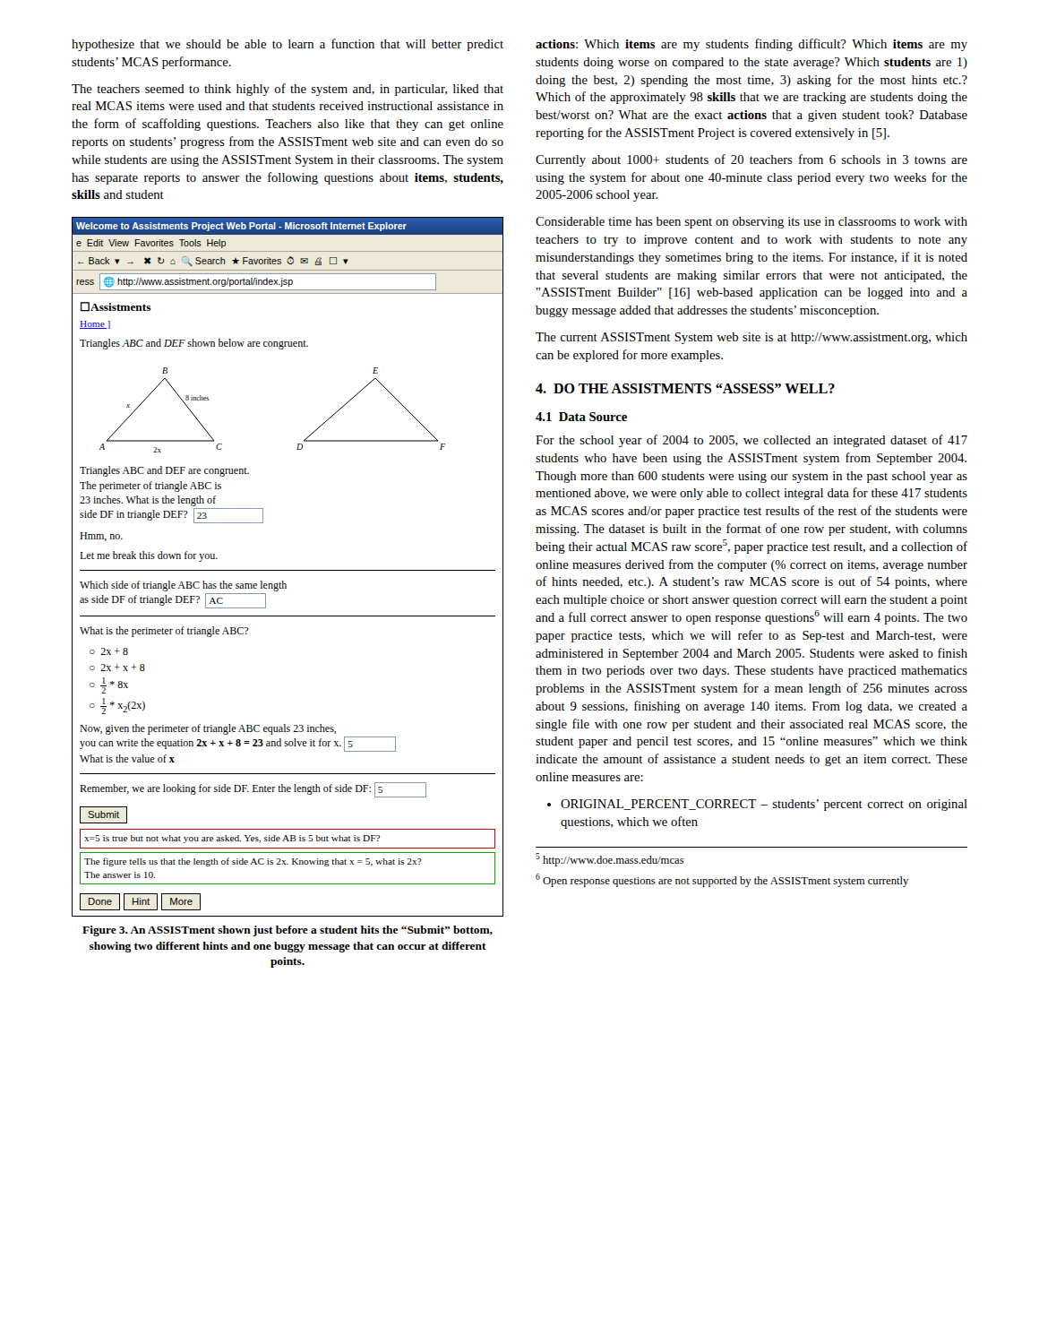hypothesize that we should be able to learn a function that will better predict students’ MCAS performance.
The teachers seemed to think highly of the system and, in particular, liked that real MCAS items were used and that students received instructional assistance in the form of scaffolding questions. Teachers also like that they can get online reports on students’ progress from the ASSISTment web site and can even do so while students are using the ASSISTment System in their classrooms. The system has separate reports to answer the following questions about items, students, skills and student
Welcome to Assistments Project Web Portal - Microsoft Internet Explorer
e Edit View Favorites Tools Help
← Back ▾ → ✖ ↻ ⌂ 🔍 Search ★ Favorites ⏱ ✉ 🖨 ☐ ▾
ress 🌐 http://www.assistment.org/portal/index.jsp
☐Assistments
Home ]
Triangles ABC and DEF shown below are congruent.
A B C x 8 inches 2x D E F
Triangles ABC and DEF are congruent.
The perimeter of triangle ABC is
23 inches. What is the length of
side DF in triangle DEF? 23
Hmm, no.
Let me break this down for you.
Which side of triangle ABC has the same length
as side DF of triangle DEF? AC
What is the perimeter of triangle ABC?
○ 2x + 8
○ 2x + x + 8
○ 12 * 8x
○ 12 * x2(2x)
Now, given the perimeter of triangle ABC equals 23 inches,
you can write the equation 2x + x + 8 = 23 and solve it for x. 5
What is the value of x
Remember, we are looking for side DF. Enter the length of side DF: 5
Submit
x=5 is true but not what you are asked. Yes, side AB is 5 but what is DF?
The figure tells us that the length of side AC is 2x. Knowing that x = 5, what is 2x?
The answer is 10.
Done Hint More
Figure 3. An ASSISTment shown just before a student hits the “Submit” bottom, showing two different hints and one buggy message that can occur at different points.
actions: Which items are my students finding difficult? Which items are my students doing worse on compared to the state average? Which students are 1) doing the best, 2) spending the most time, 3) asking for the most hints etc.? Which of the approximately 98 skills that we are tracking are students doing the best/worst on? What are the exact actions that a given student took? Database reporting for the ASSISTment Project is covered extensively in [5].
Currently about 1000+ students of 20 teachers from 6 schools in 3 towns are using the system for about one 40-minute class period every two weeks for the 2005-2006 school year.
Considerable time has been spent on observing its use in classrooms to work with teachers to try to improve content and to work with students to note any misunderstandings they sometimes bring to the items. For instance, if it is noted that several students are making similar errors that were not anticipated, the "ASSISTment Builder" [16] web-based application can be logged into and a buggy message added that addresses the students’ misconception.
The current ASSISTment System web site is at http://www.assistment.org, which can be explored for more examples.
4. DO THE ASSISTMENTS “ASSESS” WELL?
4.1 Data Source
For the school year of 2004 to 2005, we collected an integrated dataset of 417 students who have been using the ASSISTment system from September 2004. Though more than 600 students were using our system in the past school year as mentioned above, we were only able to collect integral data for these 417 students as MCAS scores and/or paper practice test results of the rest of the students were missing. The dataset is built in the format of one row per student, with columns being their actual MCAS raw score5, paper practice test result, and a collection of online measures derived from the computer (% correct on items, average number of hints needed, etc.). A student’s raw MCAS score is out of 54 points, where each multiple choice or short answer question correct will earn the student a point and a full correct answer to open response questions6 will earn 4 points. The two paper practice tests, which we will refer to as Sep-test and March-test, were administered in September 2004 and March 2005. Students were asked to finish them in two periods over two days. These students have practiced mathematics problems in the ASSISTment system for a mean length of 256 minutes across about 9 sessions, finishing on average 140 items. From log data, we created a single file with one row per student and their associated real MCAS score, the student paper and pencil test scores, and 15 “online measures” which we think indicate the amount of assistance a student needs to get an item correct. These online measures are:
ORIGINAL_PERCENT_CORRECT – students’ percent correct on original questions, which we often
5 http://www.doe.mass.edu/mcas
6 Open response questions are not supported by the ASSISTment system currently